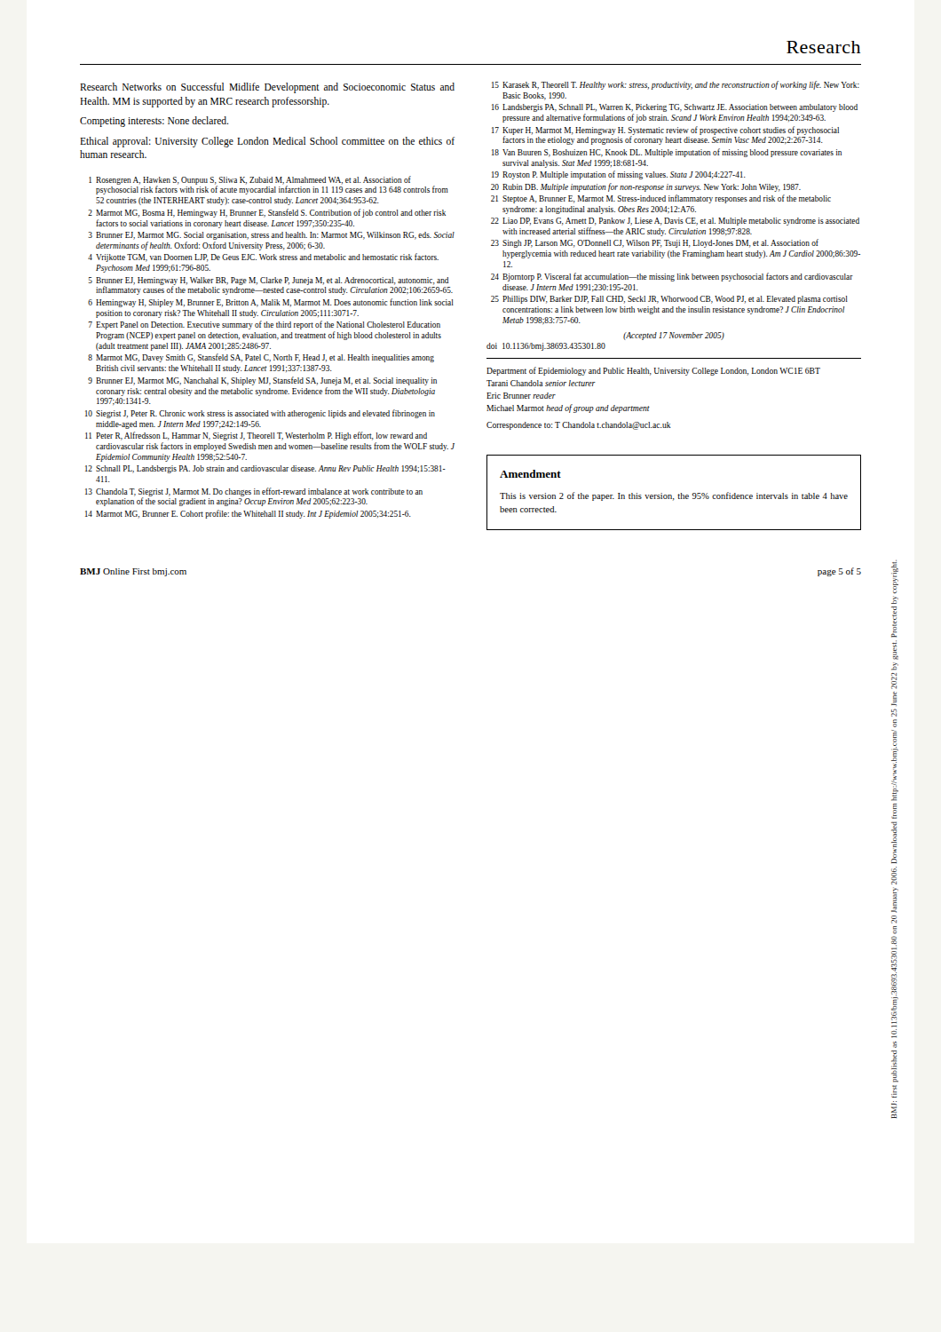Research
Research Networks on Successful Midlife Development and Socioeconomic Status and Health. MM is supported by an MRC research professorship.
Competing interests: None declared.
Ethical approval: University College London Medical School committee on the ethics of human research.
Rosengren A, Hawken S, Ounpuu S, Sliwa K, Zubaid M, Almahmeed WA, et al. Association of psychosocial risk factors with risk of acute myocardial infarction in 11 119 cases and 13 648 controls from 52 countries (the INTERHEART study): case-control study. Lancet 2004;364:953-62.
Marmot MG, Bosma H, Hemingway H, Brunner E, Stansfeld S. Contribution of job control and other risk factors to social variations in coronary heart disease. Lancet 1997;350:235-40.
Brunner EJ, Marmot MG. Social organisation, stress and health. In: Marmot MG, Wilkinson RG, eds. Social determinants of health. Oxford: Oxford University Press, 2006; 6-30.
Vrijkotte TGM, van Doornen LJP, De Geus EJC. Work stress and metabolic and hemostatic risk factors. Psychosom Med 1999;61:796-805.
Brunner EJ, Hemingway H, Walker BR, Page M, Clarke P, Juneja M, et al. Adrenocortical, autonomic, and inflammatory causes of the metabolic syndrome—nested case-control study. Circulation 2002;106:2659-65.
Hemingway H, Shipley M, Brunner E, Britton A, Malik M, Marmot M. Does autonomic function link social position to coronary risk? The Whitehall II study. Circulation 2005;111:3071-7.
Expert Panel on Detection. Executive summary of the third report of the National Cholesterol Education Program (NCEP) expert panel on detection, evaluation, and treatment of high blood cholesterol in adults (adult treatment panel III). JAMA 2001;285:2486-97.
Marmot MG, Davey Smith G, Stansfeld SA, Patel C, North F, Head J, et al. Health inequalities among British civil servants: the Whitehall II study. Lancet 1991;337:1387-93.
Brunner EJ, Marmot MG, Nanchahal K, Shipley MJ, Stansfeld SA, Juneja M, et al. Social inequality in coronary risk: central obesity and the metabolic syndrome. Evidence from the WII study. Diabetologia 1997;40:1341-9.
Siegrist J, Peter R. Chronic work stress is associated with atherogenic lipids and elevated fibrinogen in middle-aged men. J Intern Med 1997;242:149-56.
Peter R, Alfredsson L, Hammar N, Siegrist J, Theorell T, Westerholm P. High effort, low reward and cardiovascular risk factors in employed Swedish men and women—baseline results from the WOLF study. J Epidemiol Community Health 1998;52:540-7.
Schnall PL, Landsbergis PA. Job strain and cardiovascular disease. Annu Rev Public Health 1994;15:381-411.
Chandola T, Siegrist J, Marmot M. Do changes in effort-reward imbalance at work contribute to an explanation of the social gradient in angina? Occup Environ Med 2005;62:223-30.
Marmot MG, Brunner E. Cohort profile: the Whitehall II study. Int J Epidemiol 2005;34:251-6.
Karasek R, Theorell T. Healthy work: stress, productivity, and the reconstruction of working life. New York: Basic Books, 1990.
Landsbergis PA, Schnall PL, Warren K, Pickering TG, Schwartz JE. Association between ambulatory blood pressure and alternative formulations of job strain. Scand J Work Environ Health 1994;20:349-63.
Kuper H, Marmot M, Hemingway H. Systematic review of prospective cohort studies of psychosocial factors in the etiology and prognosis of coronary heart disease. Semin Vasc Med 2002;2:267-314.
Van Buuren S, Boshuizen HC, Knook DL. Multiple imputation of missing blood pressure covariates in survival analysis. Stat Med 1999;18:681-94.
Royston P. Multiple imputation of missing values. Stata J 2004;4:227-41.
Rubin DB. Multiple imputation for non-response in surveys. New York: John Wiley, 1987.
Steptoe A, Brunner E, Marmot M. Stress-induced inflammatory responses and risk of the metabolic syndrome: a longitudinal analysis. Obes Res 2004;12:A76.
Liao DP, Evans G, Arnett D, Pankow J, Liese A, Davis CE, et al. Multiple metabolic syndrome is associated with increased arterial stiffness—the ARIC study. Circulation 1998;97:828.
Singh JP, Larson MG, O'Donnell CJ, Wilson PF, Tsuji H, Lloyd-Jones DM, et al. Association of hyperglycemia with reduced heart rate variability (the Framingham heart study). Am J Cardiol 2000;86:309-12.
Bjorntorp P. Visceral fat accumulation—the missing link between psychosocial factors and cardiovascular disease. J Intern Med 1991;230:195-201.
Phillips DIW, Barker DJP, Fall CHD, Seckl JR, Whorwood CB, Wood PJ, et al. Elevated plasma cortisol concentrations: a link between low birth weight and the insulin resistance syndrome? J Clin Endocrinol Metab 1998;83:757-60.
(Accepted 17 November 2005)
doi 10.1136/bmj.38693.435301.80
Department of Epidemiology and Public Health, University College London, London WC1E 6BT
Tarani Chandola senior lecturer
Eric Brunner reader
Michael Marmot head of group and department
Correspondence to: T Chandola t.chandola@ucl.ac.uk
Amendment
This is version 2 of the paper. In this version, the 95% confidence intervals in table 4 have been corrected.
BMJ Online First bmj.com
page 5 of 5
BMJ: first published as 10.1136/bmj.38693.435301.80 on 20 January 2006. Downloaded from http://www.bmj.com/ on 25 June 2022 by guest. Protected by copyright.